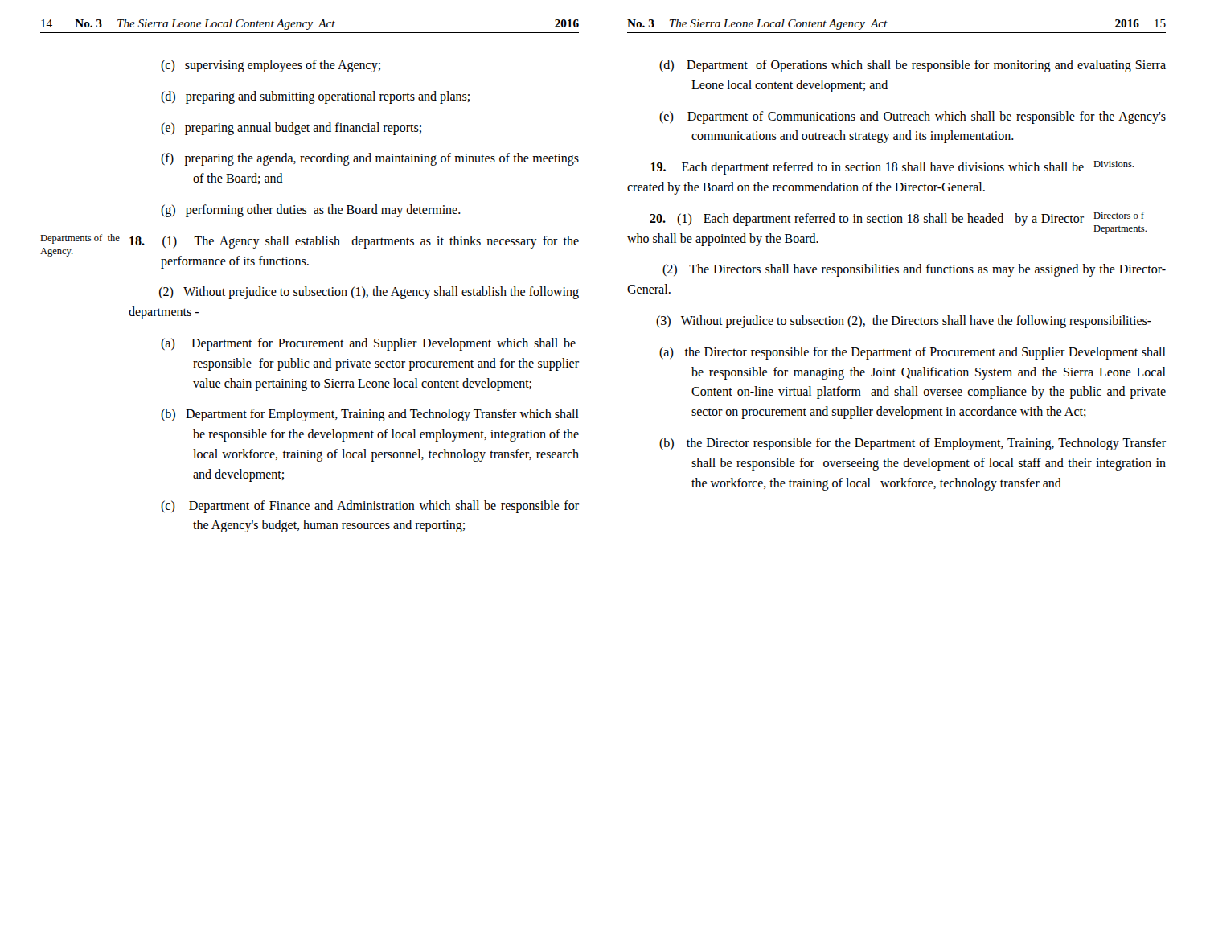14 No. 3 The Sierra Leone Local Content Agency Act 2016
(c) supervising employees of the Agency;
(d) preparing and submitting operational reports and plans;
(e) preparing annual budget and financial reports;
(f) preparing the agenda, recording and maintaining of minutes of the meetings of the Board; and
(g) performing other duties as the Board may determine.
Departments of the Agency.
18. (1) The Agency shall establish departments as it thinks necessary for the performance of its functions.
(2) Without prejudice to subsection (1), the Agency shall establish the following departments -
(a) Department for Procurement and Supplier Development which shall be responsible for public and private sector procurement and for the supplier value chain pertaining to Sierra Leone local content development;
(b) Department for Employment, Training and Technology Transfer which shall be responsible for the development of local employment, integration of the local workforce, training of local personnel, technology transfer, research and development;
(c) Department of Finance and Administration which shall be responsible for the Agency's budget, human resources and reporting;
No. 3 The Sierra Leone Local Content Agency Act 2016 15
(d) Department of Operations which shall be responsible for monitoring and evaluating Sierra Leone local content development; and
(e) Department of Communications and Outreach which shall be responsible for the Agency's communications and outreach strategy and its implementation.
Divisions. 19. Each department referred to in section 18 shall have divisions which shall be created by the Board on the recommendation of the Director-General.
Directors o f Departments. 20. (1) Each department referred to in section 18 shall be headed by a Director who shall be appointed by the Board.
(2) The Directors shall have responsibilities and functions as may be assigned by the Director-General.
(3) Without prejudice to subsection (2), the Directors shall have the following responsibilities-
(a) the Director responsible for the Department of Procurement and Supplier Development shall be responsible for managing the Joint Qualification System and the Sierra Leone Local Content on-line virtual platform and shall oversee compliance by the public and private sector on procurement and supplier development in accordance with the Act;
(b) the Director responsible for the Department of Employment, Training, Technology Transfer shall be responsible for overseeing the development of local staff and their integration in the workforce, the training of local workforce, technology transfer and